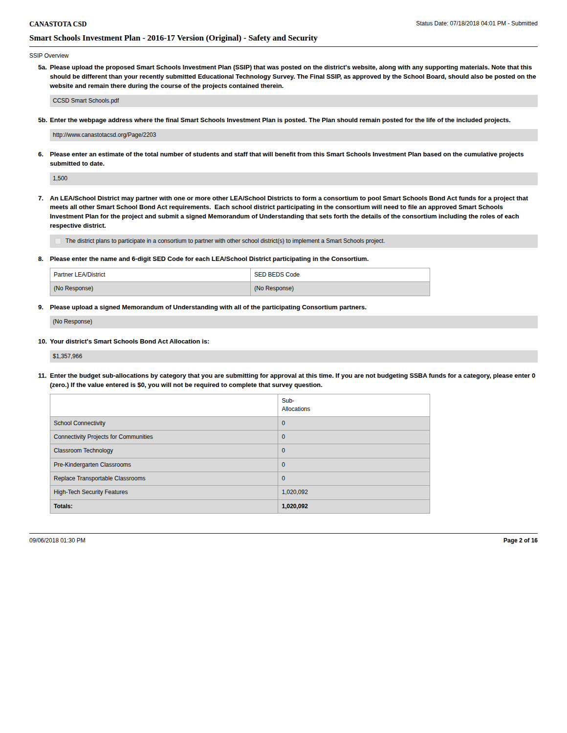CANASTOTA CSD
Status Date: 07/18/2018 04:01 PM - Submitted
Smart Schools Investment Plan - 2016-17 Version (Original) - Safety and Security
SSIP Overview
5a.
Please upload the proposed Smart Schools Investment Plan (SSIP) that was posted on the district's website, along with any supporting materials. Note that this should be different than your recently submitted Educational Technology Survey. The Final SSIP, as approved by the School Board, should also be posted on the website and remain there during the course of the projects contained therein.
CCSD Smart Schools.pdf
5b.
Enter the webpage address where the final Smart Schools Investment Plan is posted. The Plan should remain posted for the life of the included projects.
http://www.canastotacsd.org/Page/2203
6.
Please enter an estimate of the total number of students and staff that will benefit from this Smart Schools Investment Plan based on the cumulative projects submitted to date.
1,500
7.
An LEA/School District may partner with one or more other LEA/School Districts to form a consortium to pool Smart Schools Bond Act funds for a project that meets all other Smart School Bond Act requirements. Each school district participating in the consortium will need to file an approved Smart Schools Investment Plan for the project and submit a signed Memorandum of Understanding that sets forth the details of the consortium including the roles of each respective district.
The district plans to participate in a consortium to partner with other school district(s) to implement a Smart Schools project.
8.
Please enter the name and 6-digit SED Code for each LEA/School District participating in the Consortium.
| Partner LEA/District | SED BEDS Code |
| --- | --- |
| (No Response) | (No Response) |
9.
Please upload a signed Memorandum of Understanding with all of the participating Consortium partners.
(No Response)
10.
Your district's Smart Schools Bond Act Allocation is:
$1,357,966
11.
Enter the budget sub-allocations by category that you are submitting for approval at this time. If you are not budgeting SSBA funds for a category, please enter 0 (zero.) If the value entered is $0, you will not be required to complete that survey question.
| | Sub- Allocations |
| --- | --- |
| School Connectivity | 0 |
| Connectivity Projects for Communities | 0 |
| Classroom Technology | 0 |
| Pre-Kindergarten Classrooms | 0 |
| Replace Transportable Classrooms | 0 |
| High-Tech Security Features | 1,020,092 |
| Totals: | 1,020,092 |
09/06/2018 01:30 PM
Page 2 of 16